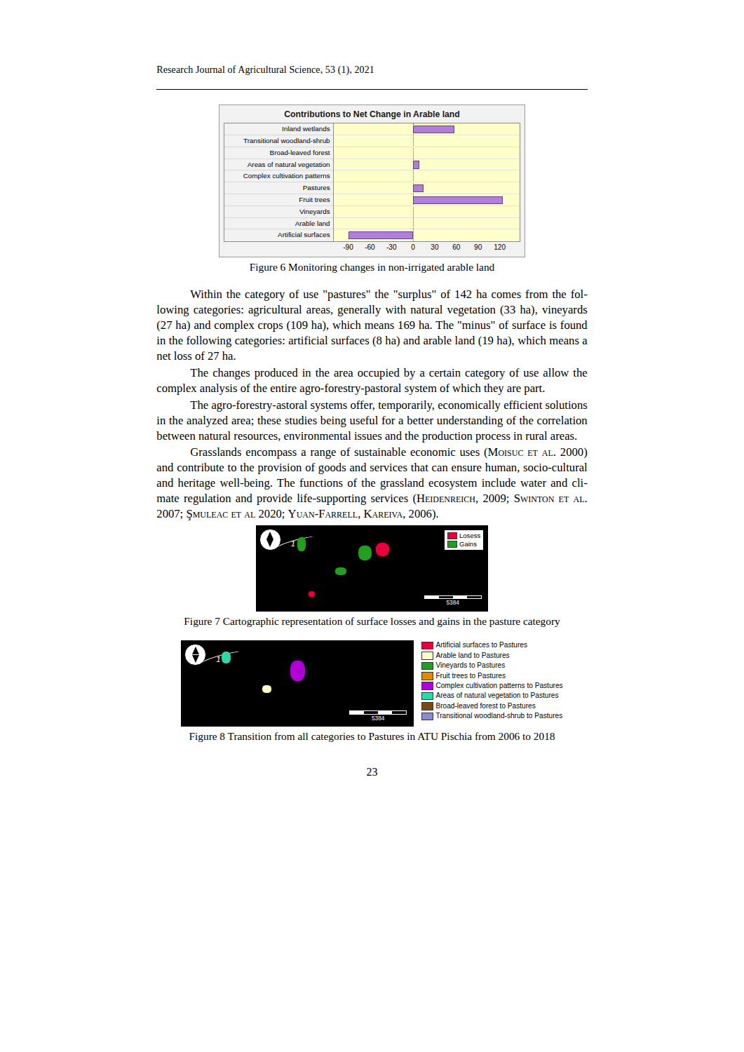Research Journal of Agricultural Science, 53 (1), 2021
Contributions to Net Change in Arable land
Inland wetlands
Transitional woodland-shrub
Broad-leaved forest
Areas of natural vegetation
Complex cultivation patterns
Pastures
Fruit trees
Vineyards
Arable land
Artificial surfaces
-90 -60 -30 0 30 60 90 120
Figure 6 Monitoring changes in non-irrigated arable land
Within the category of use "pastures" the "surplus" of 142 ha comes from the following categories: agricultural areas, generally with natural vegetation (33 ha), vineyards (27 ha) and complex crops (109 ha), which means 169 ha. The "minus" of surface is found in the following categories: artificial surfaces (8 ha) and arable land (19 ha), which means a net loss of 27 ha.
The changes produced in the area occupied by a certain category of use allow the complex analysis of the entire agro-forestry-pastoral system of which they are part.
The agro-forestry-astoral systems offer, temporarily, economically efficient solutions in the analyzed area; these studies being useful for a better understanding of the correlation between natural resources, environmental issues and the production process in rural areas.
Grasslands encompass a range of sustainable economic uses (Moisuc et al. 2000) and contribute to the provision of goods and services that can ensure human, socio-cultural and heritage well-being. The functions of the grassland ecosystem include water and climate regulation and provide life-supporting services (Heidenreich, 2009; Swinton et al. 2007; Şmuleac et al 2020; Yuan-Farrell, Kareiva, 2006).
Losess
Gains
1
5384
Figure 7 Cartographic representation of surface losses and gains in the pasture category
1
5384
Artificial surfaces to Pastures
Arable land to Pastures
Vineyards to Pastures
Fruit trees to Pastures
Complex cultivation patterns to Pastures
Areas of natural vegetation to Pastures
Broad-leaved forest to Pastures
Transitional woodland-shrub to Pastures
Figure 8 Transition from all categories to Pastures in ATU Pischia from 2006 to 2018
23